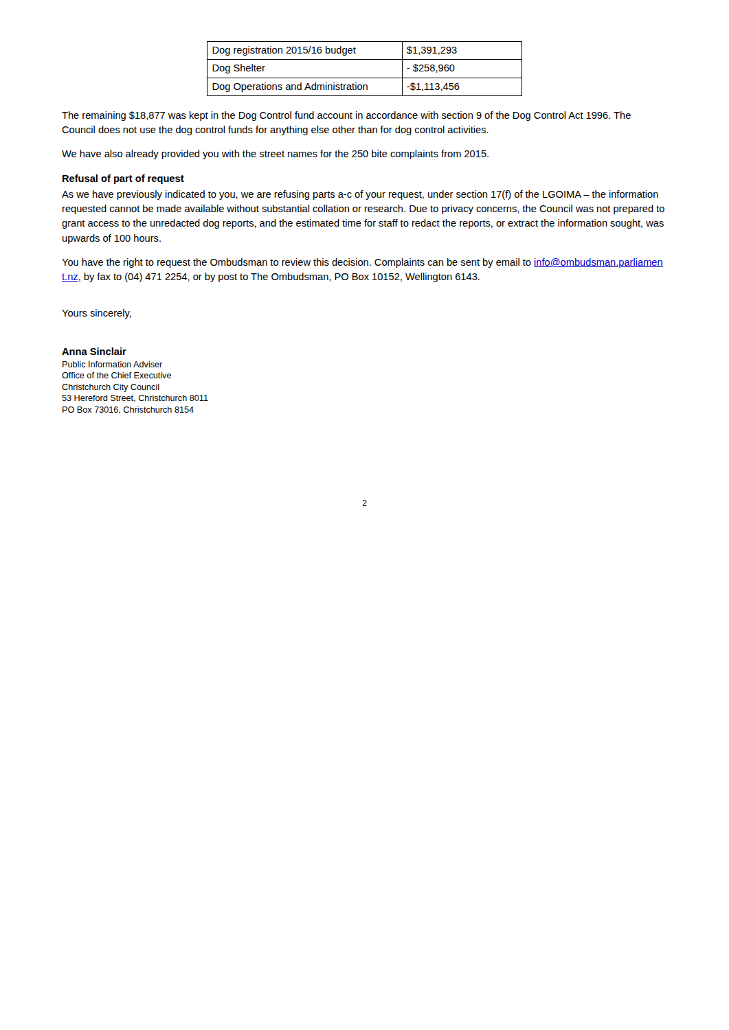| Dog registration 2015/16 budget | $1,391,293 |
| Dog Shelter | - $258,960 |
| Dog Operations and Administration | -$1,113,456 |
The remaining $18,877 was kept in the Dog Control fund account in accordance with section 9 of the Dog Control Act 1996. The Council does not use the dog control funds for anything else other than for dog control activities.
We have also already provided you with the street names for the 250 bite complaints from 2015.
Refusal of part of request
As we have previously indicated to you, we are refusing parts a-c of your request, under section 17(f) of the LGOIMA – the information requested cannot be made available without substantial collation or research. Due to privacy concerns, the Council was not prepared to grant access to the unredacted dog reports, and the estimated time for staff to redact the reports, or extract the information sought, was upwards of 100 hours.
You have the right to request the Ombudsman to review this decision. Complaints can be sent by email to info@ombudsman.parliament.nz, by fax to (04) 471 2254, or by post to The Ombudsman, PO Box 10152, Wellington 6143.
Yours sincerely,
Anna Sinclair
Public Information Adviser
Office of the Chief Executive
Christchurch City Council
53 Hereford Street, Christchurch 8011
PO Box 73016, Christchurch 8154
2